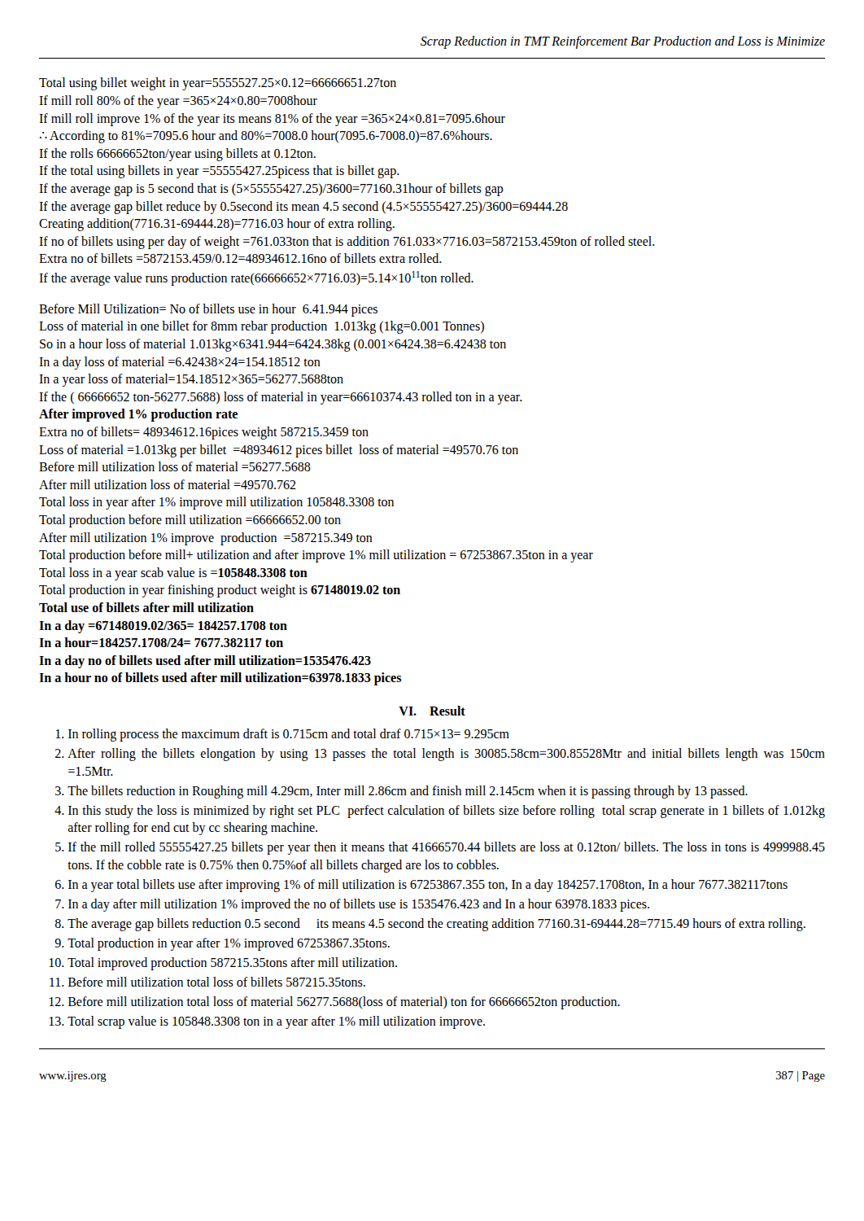Scrap Reduction in TMT Reinforcement Bar Production and Loss is Minimize
Total using billet weight in year=5555527.25×0.12=66666651.27ton
If mill roll 80% of the year =365×24×0.80=7008hour
If mill roll improve 1% of the year its means 81% of the year =365×24×0.81=7095.6hour
∴ According to 81%=7095.6 hour and 80%=7008.0 hour(7095.6-7008.0)=87.6%hours.
If the rolls 66666652ton/year using billets at 0.12ton.
If the total using billets in year =55555427.25picess that is billet gap.
If the average gap is 5 second that is (5×55555427.25)/3600=77160.31hour of billets gap
If the average gap billet reduce by 0.5second its mean 4.5 second (4.5×55555427.25)/3600=69444.28
Creating addition(7716.31-69444.28)=7716.03 hour of extra rolling.
If no of billets using per day of weight =761.033ton that is addition 761.033×7716.03=5872153.459ton of rolled steel.
Extra no of billets =5872153.459/0.12=48934612.16no of billets extra rolled.
If the average value runs production rate(66666652×7716.03)=5.14×1011ton rolled.
Before Mill Utilization= No of billets use in hour 6.41.944 pices
Loss of material in one billet for 8mm rebar production 1.013kg (1kg=0.001 Tonnes)
So in a hour loss of material 1.013kg×6341.944=6424.38kg (0.001×6424.38=6.42438 ton
In a day loss of material =6.42438×24=154.18512 ton
In a year loss of material=154.18512×365=56277.5688ton
If the ( 66666652 ton-56277.5688) loss of material in year=66610374.43 rolled ton in a year.
After improved 1% production rate
Extra no of billets= 48934612.16pices weight 587215.3459 ton
Loss of material =1.013kg per billet =48934612 pices billet loss of material =49570.76 ton
Before mill utilization loss of material =56277.5688
After mill utilization loss of material =49570.762
Total loss in year after 1% improve mill utilization 105848.3308 ton
Total production before mill utilization =66666652.00 ton
After mill utilization 1% improve production =587215.349 ton
Total production before mill+ utilization and after improve 1% mill utilization = 67253867.35ton in a year
Total loss in a year scab value is =105848.3308 ton
Total production in year finishing product weight is 67148019.02 ton
Total use of billets after mill utilization
In a day =67148019.02/365= 184257.1708 ton
In a hour=184257.1708/24= 7677.382117 ton
In a day no of billets used after mill utilization=1535476.423
In a hour no of billets used after mill utilization=63978.1833 pices
VI. Result
In rolling process the maxcimum draft is 0.715cm and total draf 0.715×13= 9.295cm
After rolling the billets elongation by using 13 passes the total length is 30085.58cm=300.85528Mtr and initial billets length was 150cm =1.5Mtr.
The billets reduction in Roughing mill 4.29cm, Inter mill 2.86cm and finish mill 2.145cm when it is passing through by 13 passed.
In this study the loss is minimized by right set PLC perfect calculation of billets size before rolling total scrap generate in 1 billets of 1.012kg after rolling for end cut by cc shearing machine.
If the mill rolled 55555427.25 billets per year then it means that 41666570.44 billets are loss at 0.12ton/ billets. The loss in tons is 4999988.45 tons. If the cobble rate is 0.75% then 0.75%of all billets charged are los to cobbles.
In a year total billets use after improving 1% of mill utilization is 67253867.355 ton, In a day 184257.1708ton, In a hour 7677.382117tons
In a day after mill utilization 1% improved the no of billets use is 1535476.423 and In a hour 63978.1833 pices.
The average gap billets reduction 0.5 second its means 4.5 second the creating addition 77160.31-69444.28=7715.49 hours of extra rolling.
Total production in year after 1% improved 67253867.35tons.
Total improved production 587215.35tons after mill utilization.
Before mill utilization total loss of billets 587215.35tons.
Before mill utilization total loss of material 56277.5688(loss of material) ton for 66666652ton production.
Total scrap value is 105848.3308 ton in a year after 1% mill utilization improve.
www.ijres.org 387 | Page